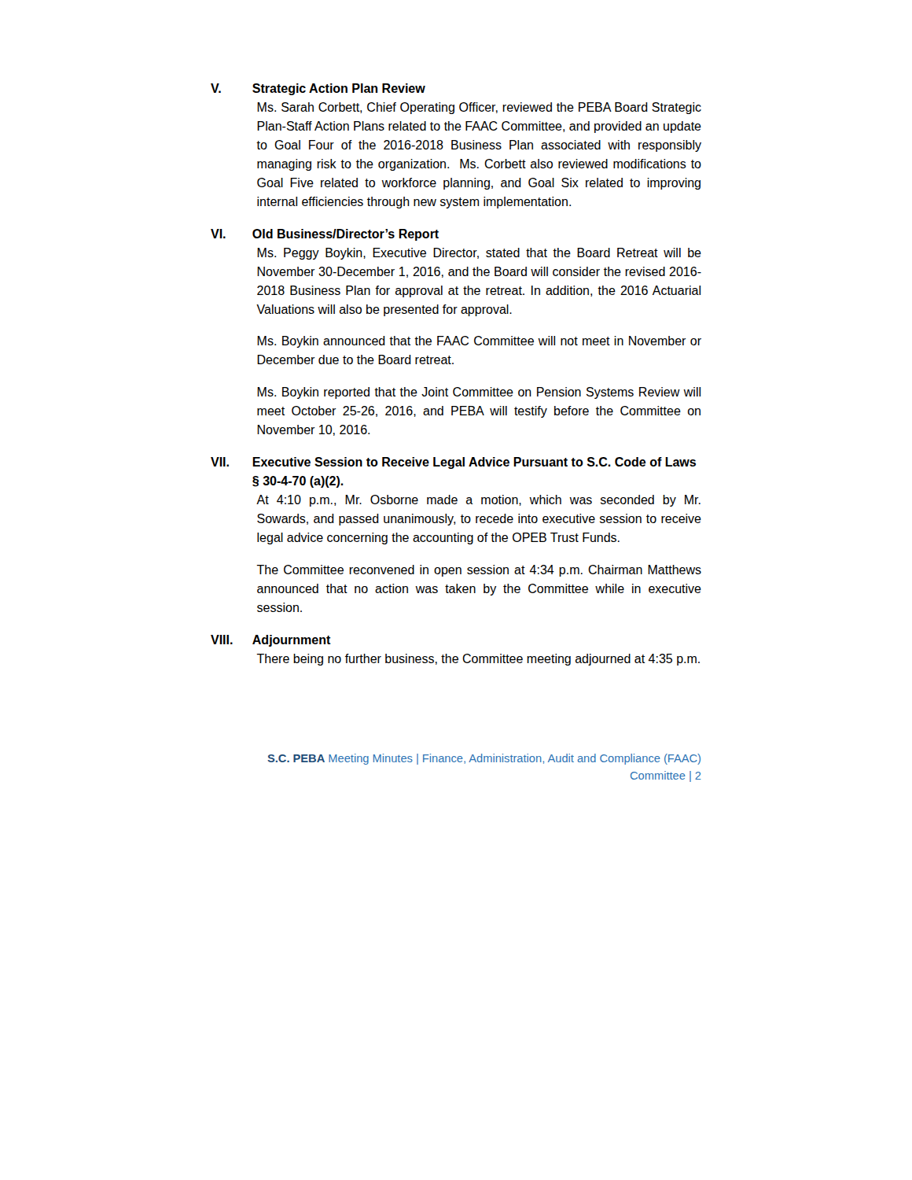V.
Strategic Action Plan Review
Ms. Sarah Corbett, Chief Operating Officer, reviewed the PEBA Board Strategic Plan-Staff Action Plans related to the FAAC Committee, and provided an update to Goal Four of the 2016-2018 Business Plan associated with responsibly managing risk to the organization. Ms. Corbett also reviewed modifications to Goal Five related to workforce planning, and Goal Six related to improving internal efficiencies through new system implementation.
VI.
Old Business/Director’s Report
Ms. Peggy Boykin, Executive Director, stated that the Board Retreat will be November 30-December 1, 2016, and the Board will consider the revised 2016-2018 Business Plan for approval at the retreat. In addition, the 2016 Actuarial Valuations will also be presented for approval.
Ms. Boykin announced that the FAAC Committee will not meet in November or December due to the Board retreat.
Ms. Boykin reported that the Joint Committee on Pension Systems Review will meet October 25-26, 2016, and PEBA will testify before the Committee on November 10, 2016.
VII.
Executive Session to Receive Legal Advice Pursuant to S.C. Code of Laws § 30-4-70 (a)(2).
At 4:10 p.m., Mr. Osborne made a motion, which was seconded by Mr. Sowards, and passed unanimously, to recede into executive session to receive legal advice concerning the accounting of the OPEB Trust Funds.
The Committee reconvened in open session at 4:34 p.m. Chairman Matthews announced that no action was taken by the Committee while in executive session.
VIII.
Adjournment
There being no further business, the Committee meeting adjourned at 4:35 p.m.
S.C. PEBA Meeting Minutes | Finance, Administration, Audit and Compliance (FAAC) Committee | 2